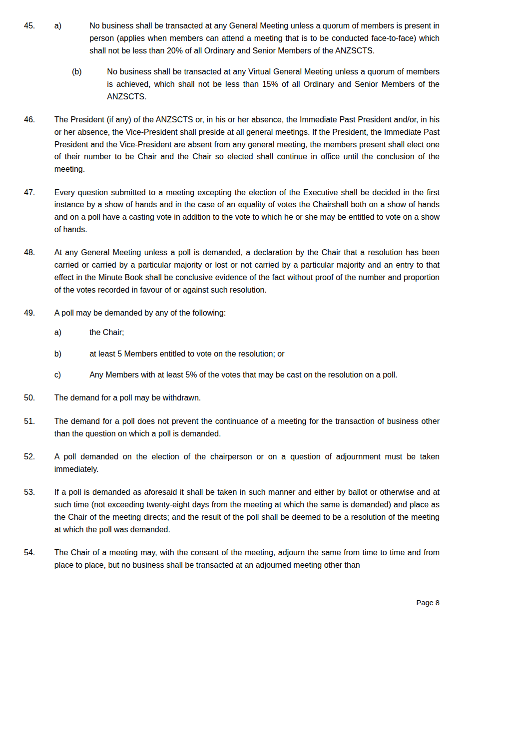45.
a) No business shall be transacted at any General Meeting unless a quorum of members is present in person (applies when members can attend a meeting that is to be conducted face-to-face) which shall not be less than 20% of all Ordinary and Senior Members of the ANZSCTS.
(b) No business shall be transacted at any Virtual General Meeting unless a quorum of members is achieved, which shall not be less than 15% of all Ordinary and Senior Members of the ANZSCTS.
46.
The President (if any) of the ANZSCTS or, in his or her absence, the Immediate Past President and/or, in his or her absence, the Vice-President shall preside at all general meetings. If the President, the Immediate Past President and the Vice-President are absent from any general meeting, the members present shall elect one of their number to be Chair and the Chair so elected shall continue in office until the conclusion of the meeting.
47.
Every question submitted to a meeting excepting the election of the Executive shall be decided in the first instance by a show of hands and in the case of an equality of votes the Chairshall both on a show of hands and on a poll have a casting vote in addition to the vote to which he or she may be entitled to vote on a show of hands.
48.
At any General Meeting unless a poll is demanded, a declaration by the Chair that a resolution has been carried or carried by a particular majority or lost or not carried by a particular majority and an entry to that effect in the Minute Book shall be conclusive evidence of the fact without proof of the number and proportion of the votes recorded in favour of or against such resolution.
49.
A poll may be demanded by any of the following:
a) the Chair;
b) at least 5 Members entitled to vote on the resolution; or
c) Any Members with at least 5% of the votes that may be cast on the resolution on a poll.
50.
The demand for a poll may be withdrawn.
51.
The demand for a poll does not prevent the continuance of a meeting for the transaction of business other than the question on which a poll is demanded.
52.
A poll demanded on the election of the chairperson or on a question of adjournment must be taken immediately.
53.
If a poll is demanded as aforesaid it shall be taken in such manner and either by ballot or otherwise and at such time (not exceeding twenty-eight days from the meeting at which the same is demanded) and place as the Chair of the meeting directs; and the result of the poll shall be deemed to be a resolution of the meeting at which the poll was demanded.
54.
The Chair of a meeting may, with the consent of the meeting, adjourn the same from time to time and from place to place, but no business shall be transacted at an adjourned meeting other than
Page 8